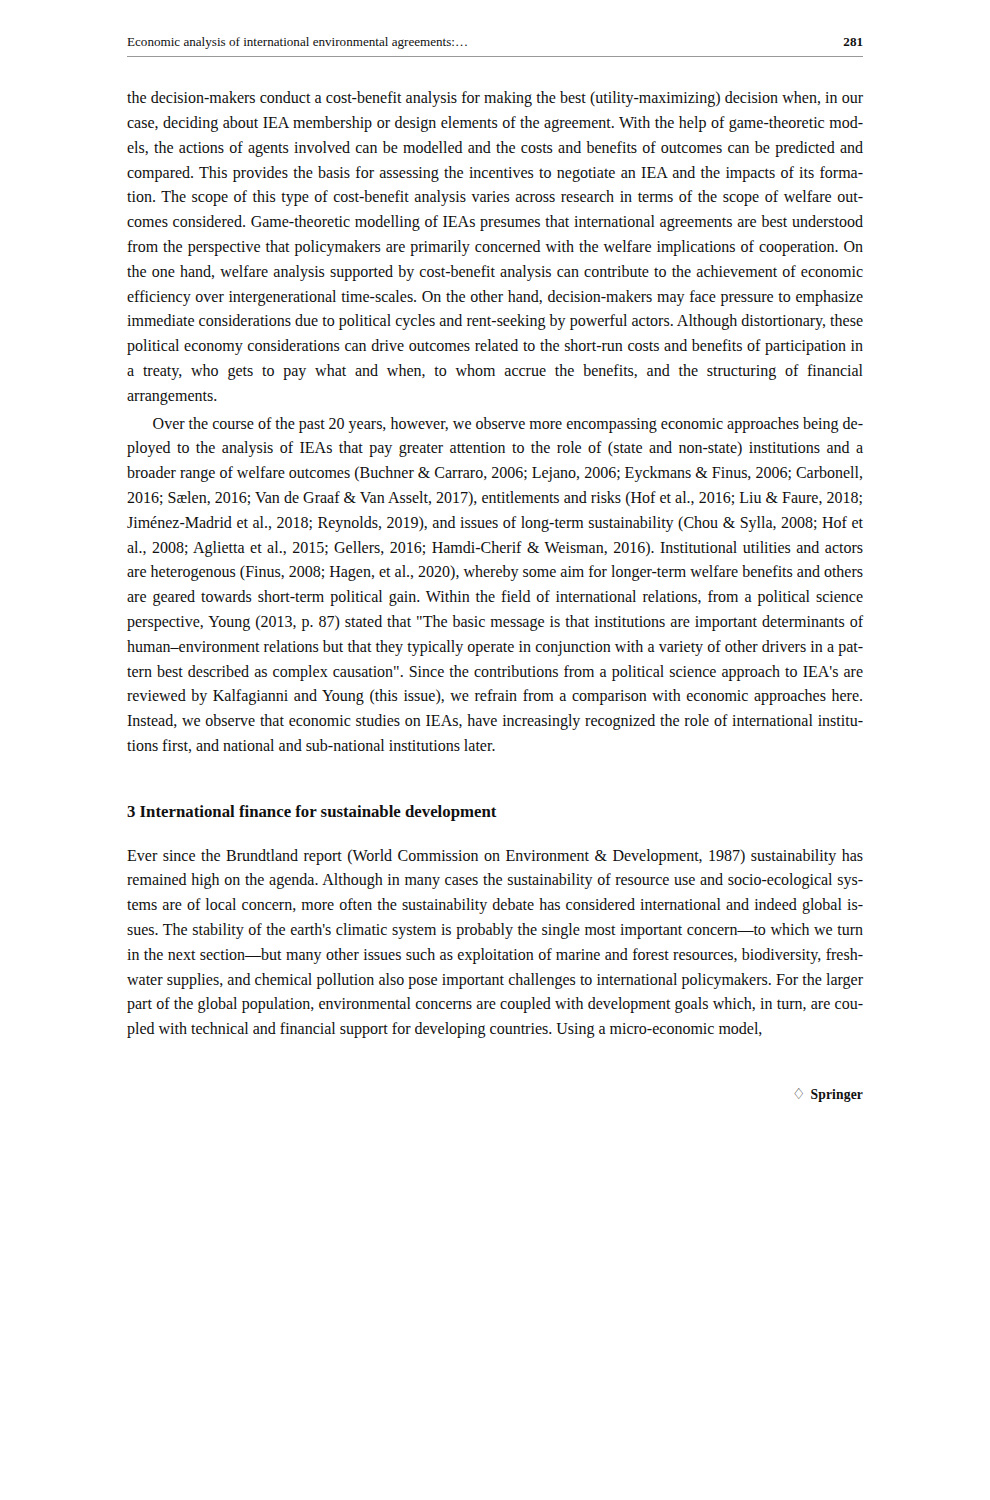Economic analysis of international environmental agreements:… 281
the decision-makers conduct a cost-benefit analysis for making the best (utility-maximizing) decision when, in our case, deciding about IEA membership or design elements of the agreement. With the help of game-theoretic models, the actions of agents involved can be modelled and the costs and benefits of outcomes can be predicted and compared. This provides the basis for assessing the incentives to negotiate an IEA and the impacts of its formation. The scope of this type of cost-benefit analysis varies across research in terms of the scope of welfare outcomes considered. Game-theoretic modelling of IEAs presumes that international agreements are best understood from the perspective that policymakers are primarily concerned with the welfare implications of cooperation. On the one hand, welfare analysis supported by cost-benefit analysis can contribute to the achievement of economic efficiency over intergenerational time-scales. On the other hand, decision-makers may face pressure to emphasize immediate considerations due to political cycles and rent-seeking by powerful actors. Although distortionary, these political economy considerations can drive outcomes related to the short-run costs and benefits of participation in a treaty, who gets to pay what and when, to whom accrue the benefits, and the structuring of financial arrangements.
Over the course of the past 20 years, however, we observe more encompassing economic approaches being deployed to the analysis of IEAs that pay greater attention to the role of (state and non-state) institutions and a broader range of welfare outcomes (Buchner & Carraro, 2006; Lejano, 2006; Eyckmans & Finus, 2006; Carbonell, 2016; Sælen, 2016; Van de Graaf & Van Asselt, 2017), entitlements and risks (Hof et al., 2016; Liu & Faure, 2018; Jiménez-Madrid et al., 2018; Reynolds, 2019), and issues of long-term sustainability (Chou & Sylla, 2008; Hof et al., 2008; Aglietta et al., 2015; Gellers, 2016; Hamdi-Cherif & Weisman, 2016). Institutional utilities and actors are heterogenous (Finus, 2008; Hagen, et al., 2020), whereby some aim for longer-term welfare benefits and others are geared towards short-term political gain. Within the field of international relations, from a political science perspective, Young (2013, p. 87) stated that "The basic message is that institutions are important determinants of human–environment relations but that they typically operate in conjunction with a variety of other drivers in a pattern best described as complex causation". Since the contributions from a political science approach to IEA's are reviewed by Kalfagianni and Young (this issue), we refrain from a comparison with economic approaches here. Instead, we observe that economic studies on IEAs, have increasingly recognized the role of international institutions first, and national and sub-national institutions later.
3 International finance for sustainable development
Ever since the Brundtland report (World Commission on Environment & Development, 1987) sustainability has remained high on the agenda. Although in many cases the sustainability of resource use and socio-ecological systems are of local concern, more often the sustainability debate has considered international and indeed global issues. The stability of the earth's climatic system is probably the single most important concern—to which we turn in the next section—but many other issues such as exploitation of marine and forest resources, biodiversity, freshwater supplies, and chemical pollution also pose important challenges to international policymakers. For the larger part of the global population, environmental concerns are coupled with development goals which, in turn, are coupled with technical and financial support for developing countries. Using a micro-economic model,
♢ Springer